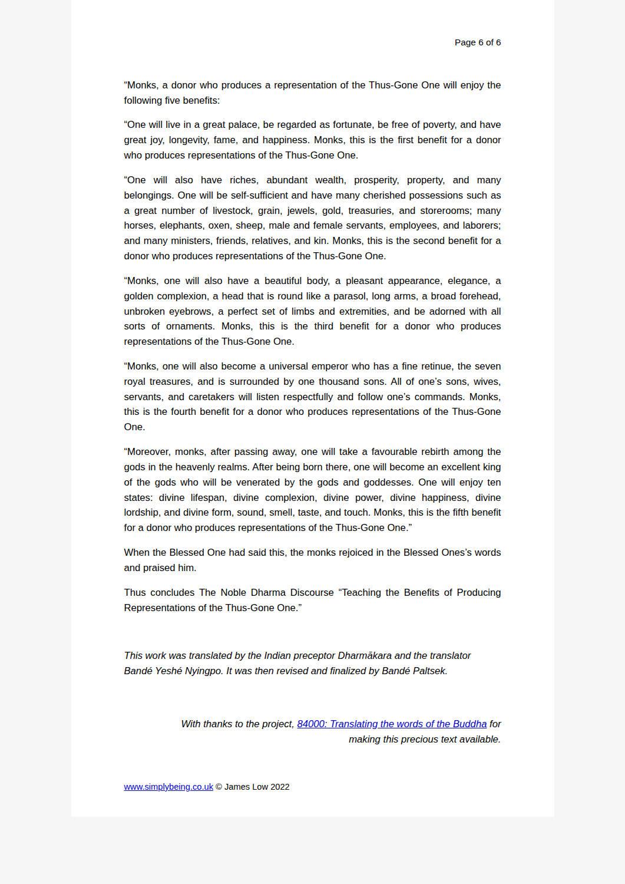Page 6 of 6
“Monks, a donor who produces a representation of the Thus-Gone One will enjoy the following five benefits:
“One will live in a great palace, be regarded as fortunate, be free of poverty, and have great joy, longevity, fame, and happiness. Monks, this is the first benefit for a donor who produces representations of the Thus-Gone One.
“One will also have riches, abundant wealth, prosperity, property, and many belongings. One will be self-sufficient and have many cherished possessions such as a great number of livestock, grain, jewels, gold, treasuries, and storerooms; many horses, elephants, oxen, sheep, male and female servants, employees, and laborers; and many ministers, friends, relatives, and kin. Monks, this is the second benefit for a donor who produces representations of the Thus-Gone One.
“Monks, one will also have a beautiful body, a pleasant appearance, elegance, a golden complexion, a head that is round like a parasol, long arms, a broad forehead, unbroken eyebrows, a perfect set of limbs and extremities, and be adorned with all sorts of ornaments. Monks, this is the third benefit for a donor who produces representations of the Thus-Gone One.
“Monks, one will also become a universal emperor who has a fine retinue, the seven royal treasures, and is surrounded by one thousand sons. All of one’s sons, wives, servants, and caretakers will listen respectfully and follow one’s commands. Monks, this is the fourth benefit for a donor who produces representations of the Thus-Gone One.
“Moreover, monks, after passing away, one will take a favourable rebirth among the gods in the heavenly realms. After being born there, one will become an excellent king of the gods who will be venerated by the gods and goddesses. One will enjoy ten states: divine lifespan, divine complexion, divine power, divine happiness, divine lordship, and divine form, sound, smell, taste, and touch. Monks, this is the fifth benefit for a donor who produces representations of the Thus-Gone One.”
When the Blessed One had said this, the monks rejoiced in the Blessed Ones’s words and praised him.
Thus concludes The Noble Dharma Discourse “Teaching the Benefits of Producing Representations of the Thus-Gone One.”
This work was translated by the Indian preceptor Dharmākara and the translator Bandé Yeshé Nyingpo. It was then revised and finalized by Bandé Paltsek.
With thanks to the project, 84000: Translating the words of the Buddha for making this precious text available.
www.simplybeing.co.uk © James Low 2022